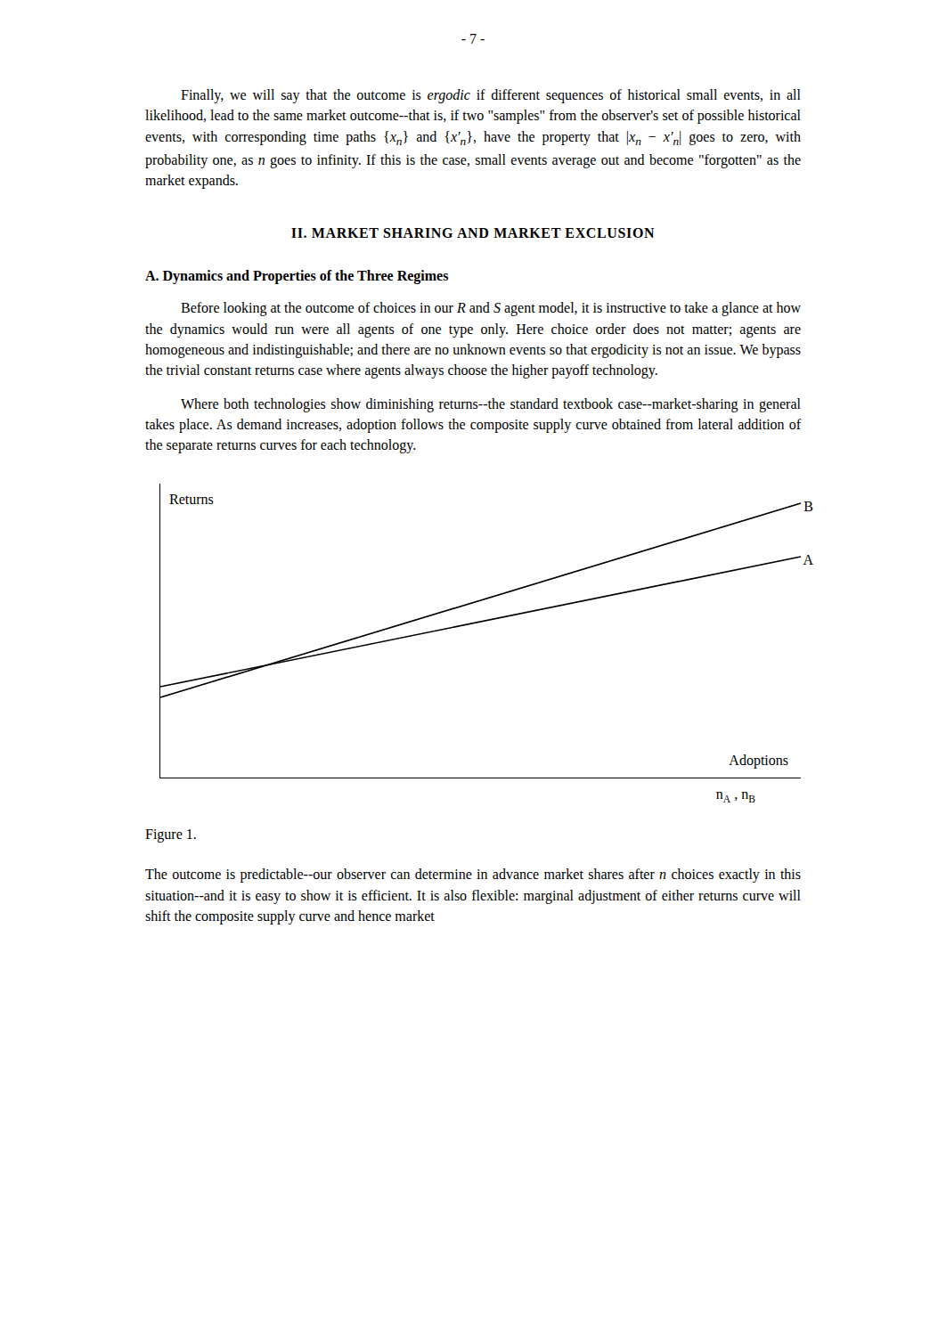- 7 -
Finally, we will say that the outcome is ergodic if different sequences of historical small events, in all likelihood, lead to the same market outcome--that is, if two "samples" from the observer's set of possible historical events, with corresponding time paths {xn} and {x′n}, have the property that |xn − x′n| goes to zero, with probability one, as n goes to infinity. If this is the case, small events average out and become "forgotten" as the market expands.
II. MARKET SHARING AND MARKET EXCLUSION
A. Dynamics and Properties of the Three Regimes
Before looking at the outcome of choices in our R and S agent model, it is instructive to take a glance at how the dynamics would run were all agents of one type only. Here choice order does not matter; agents are homogeneous and indistinguishable; and there are no unknown events so that ergodicity is not an issue. We bypass the trivial constant returns case where agents always choose the higher payoff technology.
Where both technologies show diminishing returns--the standard textbook case--market-sharing in general takes place. As demand increases, adoption follows the composite supply curve obtained from lateral addition of the separate returns curves for each technology.
Returns Adoptions B A
nA , nB
Figure 1.
The outcome is predictable--our observer can determine in advance market shares after n choices exactly in this situation--and it is easy to show it is efficient. It is also flexible: marginal adjustment of either returns curve will shift the composite supply curve and hence market